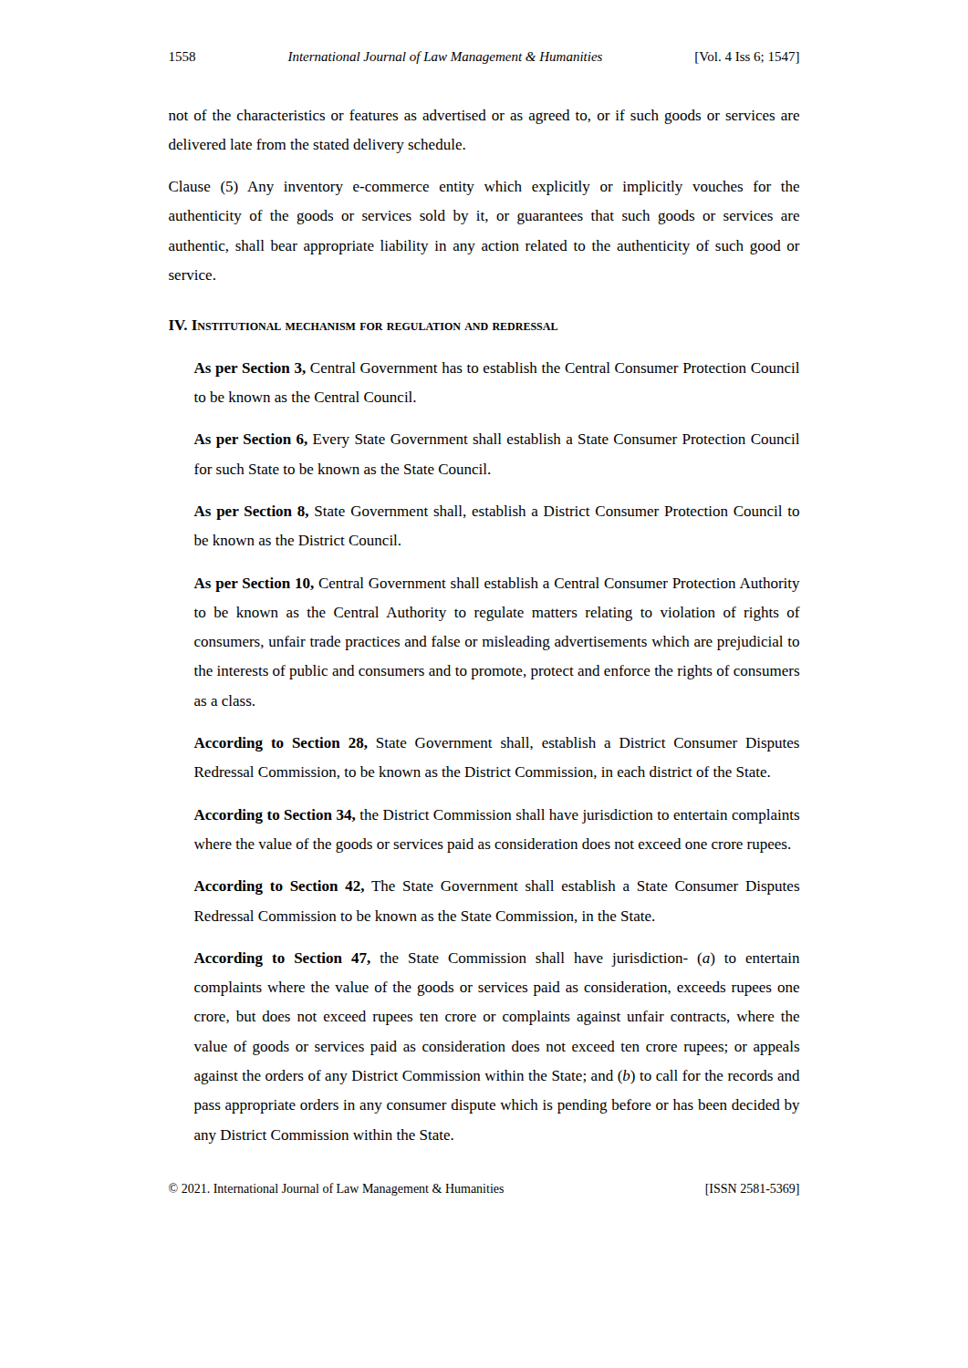1558 International Journal of Law Management & Humanities [Vol. 4 Iss 6; 1547]
not of the characteristics or features as advertised or as agreed to, or if such goods or services are delivered late from the stated delivery schedule.
Clause (5) Any inventory e-commerce entity which explicitly or implicitly vouches for the authenticity of the goods or services sold by it, or guarantees that such goods or services are authentic, shall bear appropriate liability in any action related to the authenticity of such good or service.
IV. Institutional mechanism for regulation and redressal
As per Section 3, Central Government has to establish the Central Consumer Protection Council to be known as the Central Council.
As per Section 6, Every State Government shall establish a State Consumer Protection Council for such State to be known as the State Council.
As per Section 8, State Government shall, establish a District Consumer Protection Council to be known as the District Council.
As per Section 10, Central Government shall establish a Central Consumer Protection Authority to be known as the Central Authority to regulate matters relating to violation of rights of consumers, unfair trade practices and false or misleading advertisements which are prejudicial to the interests of public and consumers and to promote, protect and enforce the rights of consumers as a class.
According to Section 28, State Government shall, establish a District Consumer Disputes Redressal Commission, to be known as the District Commission, in each district of the State.
According to Section 34, the District Commission shall have jurisdiction to entertain complaints where the value of the goods or services paid as consideration does not exceed one crore rupees.
According to Section 42, The State Government shall establish a State Consumer Disputes Redressal Commission to be known as the State Commission, in the State.
According to Section 47, the State Commission shall have jurisdiction- (a) to entertain complaints where the value of the goods or services paid as consideration, exceeds rupees one crore, but does not exceed rupees ten crore or complaints against unfair contracts, where the value of goods or services paid as consideration does not exceed ten crore rupees; or appeals against the orders of any District Commission within the State; and (b) to call for the records and pass appropriate orders in any consumer dispute which is pending before or has been decided by any District Commission within the State.
© 2021. International Journal of Law Management & Humanities [ISSN 2581-5369]